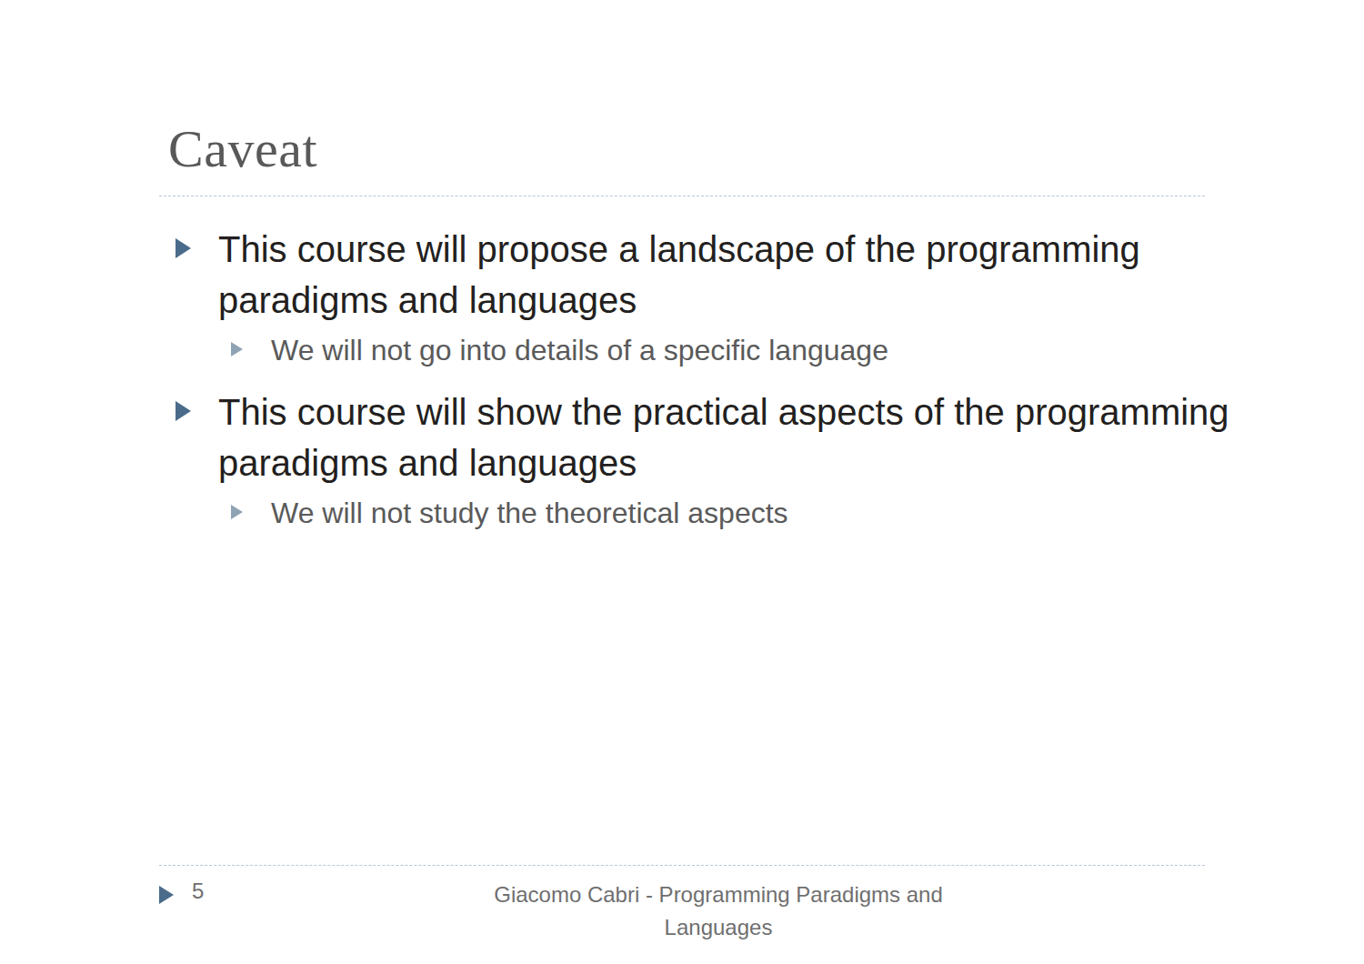Caveat
This course will propose a landscape of the programming paradigms and languages
We will not go into details of a specific language
This course will show the practical aspects of the programming paradigms and languages
We will not study the theoretical aspects
5
Giacomo Cabri - Programming Paradigms and
Languages